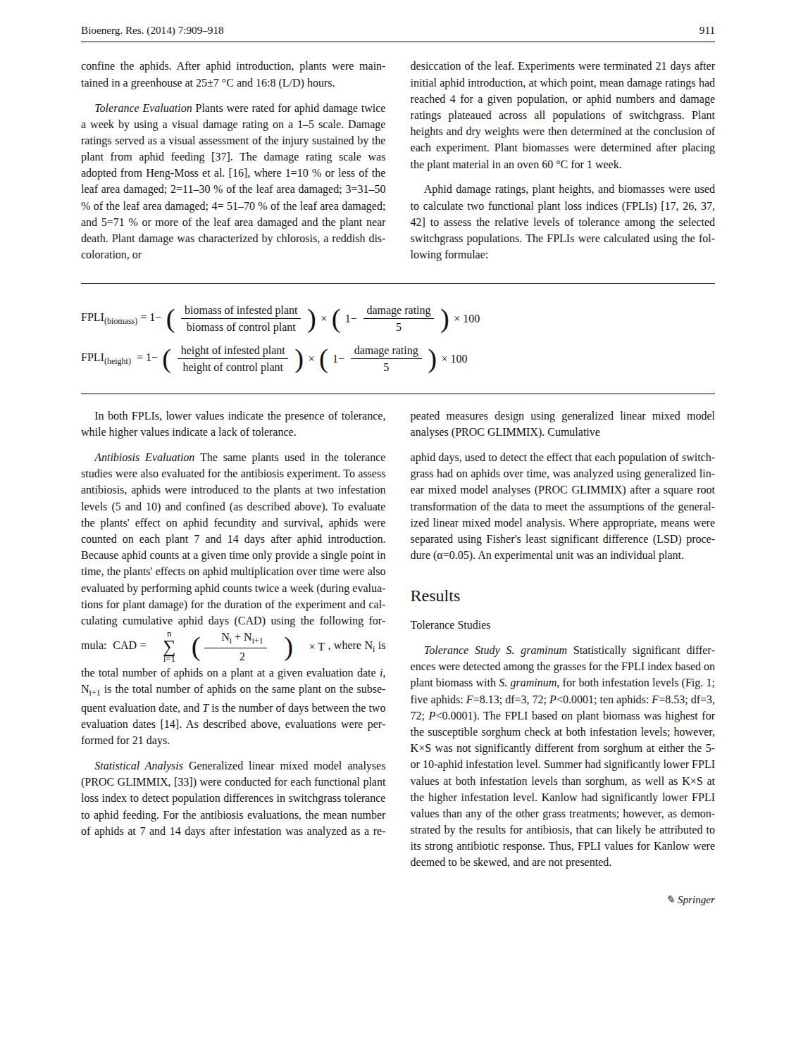Bioenerg. Res. (2014) 7:909–918 911
confine the aphids. After aphid introduction, plants were maintained in a greenhouse at 25±7 °C and 16:8 (L/D) hours.
Tolerance Evaluation Plants were rated for aphid damage twice a week by using a visual damage rating on a 1–5 scale. Damage ratings served as a visual assessment of the injury sustained by the plant from aphid feeding [37]. The damage rating scale was adopted from Heng-Moss et al. [16], where 1=10 % or less of the leaf area damaged; 2=11–30 % of the leaf area damaged; 3=31–50 % of the leaf area damaged; 4= 51–70 % of the leaf area damaged; and 5=71 % or more of the leaf area damaged and the plant near death. Plant damage was characterized by chlorosis, a reddish discoloration, or
desiccation of the leaf. Experiments were terminated 21 days after initial aphid introduction, at which point, mean damage ratings had reached 4 for a given population, or aphid numbers and damage ratings plateaued across all populations of switchgrass. Plant heights and dry weights were then determined at the conclusion of each experiment. Plant biomasses were determined after placing the plant material in an oven 60 °C for 1 week.
Aphid damage ratings, plant heights, and biomasses were used to calculate two functional plant loss indices (FPLIs) [17, 26, 37, 42] to assess the relative levels of tolerance among the selected switchgrass populations. The FPLIs were calculated using the following formulae:
FPLI(biomass) = 1− ( biomass of infested plant biomass of control plant ) × ( 1− damage rating 5 ) × 100
FPLI(height) = 1− ( height of infested plant height of control plant ) × ( 1− damage rating 5 ) × 100
In both FPLIs, lower values indicate the presence of tolerance, while higher values indicate a lack of tolerance.
Antibiosis Evaluation The same plants used in the tolerance studies were also evaluated for the antibiosis experiment. To assess antibiosis, aphids were introduced to the plants at two infestation levels (5 and 10) and confined (as described above). To evaluate the plants' effect on aphid fecundity and survival, aphids were counted on each plant 7 and 14 days after aphid introduction. Because aphid counts at a given time only provide a single point in time, the plants' effects on aphid multiplication over time were also evaluated by performing aphid counts twice a week (during evaluations for plant damage) for the duration of the experiment and calculating cumulative aphid days (CAD) using the following formula: CAD = n∑i=1(Ni + Ni+12)× T , where Ni is the total number of aphids on a plant at a given evaluation date i, Ni+1 is the total number of aphids on the same plant on the subsequent evaluation date, and T is the number of days between the two evaluation dates [14]. As described above, evaluations were performed for 21 days.
Statistical Analysis Generalized linear mixed model analyses (PROC GLIMMIX, [33]) were conducted for each functional plant loss index to detect population differences in switchgrass tolerance to aphid feeding. For the antibiosis evaluations, the mean number of aphids at 7 and 14 days after infestation was analyzed as a repeated measures design using generalized linear mixed model analyses (PROC GLIMMIX). Cumulative
aphid days, used to detect the effect that each population of switchgrass had on aphids over time, was analyzed using generalized linear mixed model analyses (PROC GLIMMIX) after a square root transformation of the data to meet the assumptions of the generalized linear mixed model analysis. Where appropriate, means were separated using Fisher's least significant difference (LSD) procedure (α=0.05). An experimental unit was an individual plant.
Results
Tolerance Studies
Tolerance Study S. graminum Statistically significant differences were detected among the grasses for the FPLI index based on plant biomass with S. graminum, for both infestation levels (Fig. 1; five aphids: F=8.13; df=3, 72; P<0.0001; ten aphids: F=8.53; df=3, 72; P<0.0001). The FPLI based on plant biomass was highest for the susceptible sorghum check at both infestation levels; however, K×S was not significantly different from sorghum at either the 5- or 10-aphid infestation level. Summer had significantly lower FPLI values at both infestation levels than sorghum, as well as K×S at the higher infestation level. Kanlow had significantly lower FPLI values than any of the other grass treatments; however, as demonstrated by the results for antibiosis, that can likely be attributed to its strong antibiotic response. Thus, FPLI values for Kanlow were deemed to be skewed, and are not presented.
✎ Springer